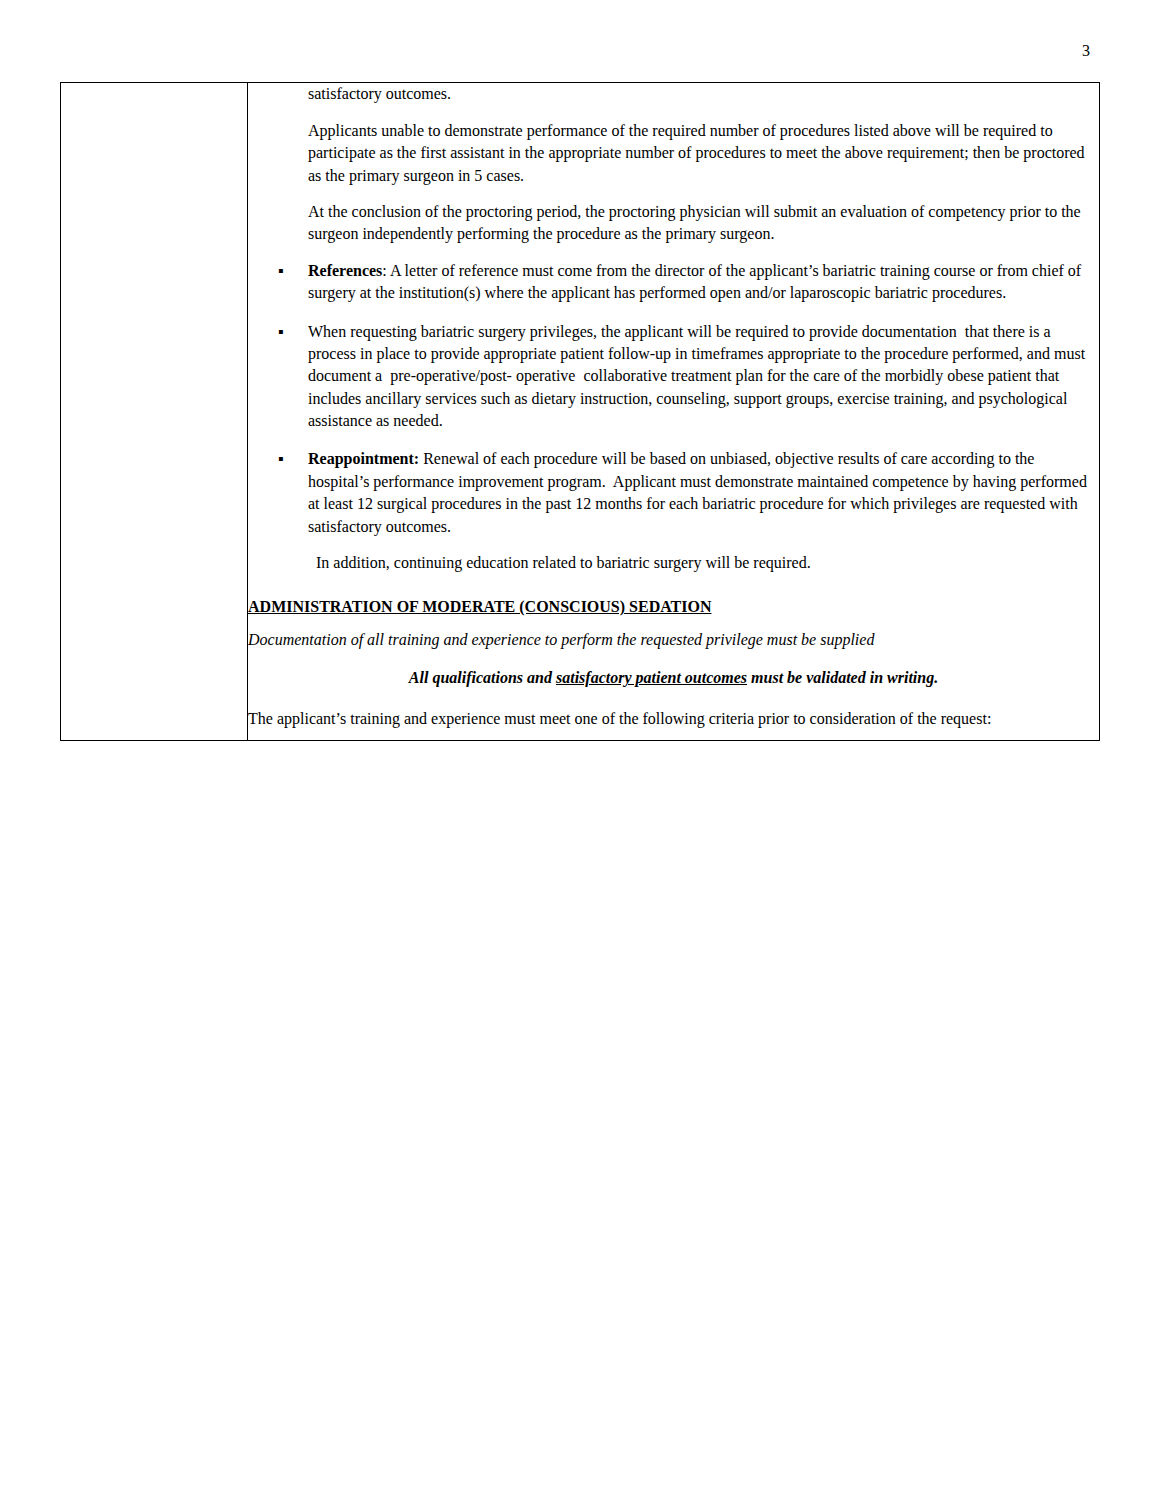3
| | satisfactory outcomes. Applicants unable to demonstrate performance of the required number of procedures listed above will be required to participate as the first assistant in the appropriate number of procedures to meet the above requirement; then be proctored as the primary surgeon in 5 cases. At the conclusion of the proctoring period, the proctoring physician will submit an evaluation of competency prior to the surgeon independently performing the procedure as the primary surgeon. References : A letter of reference must come from the director of the applicant’s bariatric training course or from chief of surgery at the institution(s) where the applicant has performed open and/or laparoscopic bariatric procedures. When requesting bariatric surgery privileges, the applicant will be required to provide documentation that there is a process in place to provide appropriate patient follow-up in timeframes appropriate to the procedure performed, and must document a pre-operative/post- operative collaborative treatment plan for the care of the morbidly obese patient that includes ancillary services such as dietary instruction, counseling, support groups, exercise training, and psychological assistance as needed. Reappointment: Renewal of each procedure will be based on unbiased, objective results of care according to the hospital’s performance improvement program. Applicant must demonstrate maintained competence by having performed at least 12 surgical procedures in the past 12 months for each bariatric procedure for which privileges are requested with satisfactory outcomes. In addition, continuing education related to bariatric surgery will be required. ADMINISTRATION OF MODERATE (CONSCIOUS) SEDATION Documentation of all training and experience to perform the requested privilege must be supplied All qualifications and satisfactory patient outcomes must be validated in writing. The applicant’s training and experience must meet one of the following criteria prior to consideration of the request: |